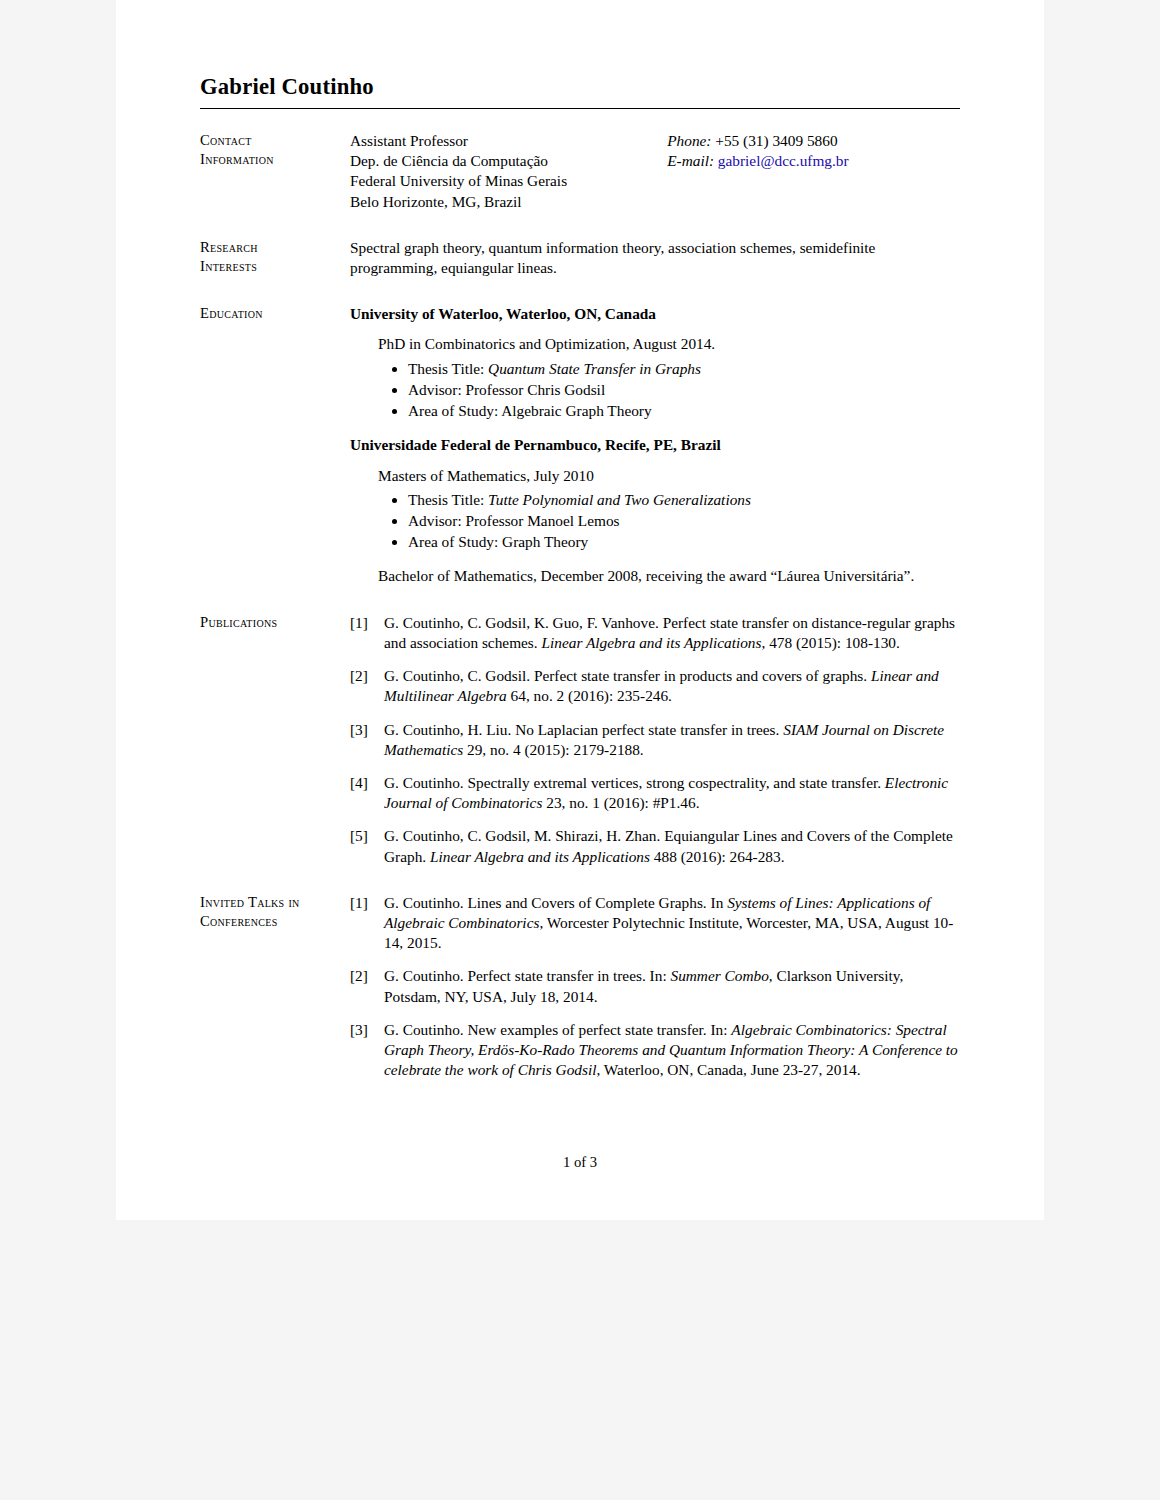Gabriel Coutinho
| Contact Information | / Assistant Professor Dep. de Ciência da Computação Federal University of Minas Gerais Belo Horizonte, MG, Brazil / Phone: +55 (31) 3409 5860 E-mail: gabriel@dcc.ufmg.br / |
| Research Interests | Spectral graph theory, quantum information theory, association schemes, semidefinite programming, equiangular lineas. |
| Education | University of Waterloo, Waterloo, ON, Canada PhD in Combinatorics and Optimization, August 2014. Thesis Title: Quantum State Transfer in Graphs Advisor: Professor Chris Godsil Area of Study: Algebraic Graph Theory Universidade Federal de Pernambuco, Recife, PE, Brazil Masters of Mathematics, July 2010 Thesis Title: Tutte Polynomial and Two Generalizations Advisor: Professor Manoel Lemos Area of Study: Graph Theory Bachelor of Mathematics, December 2008, receiving the award “Láurea Universitária”. |
| Publications | G. Coutinho, C. Godsil, K. Guo, F. Vanhove. Perfect state transfer on distance-regular graphs and association schemes. Linear Algebra and its Applications , 478 (2015): 108-130. G. Coutinho, C. Godsil. Perfect state transfer in products and covers of graphs. Linear and Multilinear Algebra 64, no. 2 (2016): 235-246. G. Coutinho, H. Liu. No Laplacian perfect state transfer in trees. SIAM Journal on Discrete Mathematics 29, no. 4 (2015): 2179-2188. G. Coutinho. Spectrally extremal vertices, strong cospectrality, and state transfer. Electronic Journal of Combinatorics 23, no. 1 (2016): #P1.46. G. Coutinho, C. Godsil, M. Shirazi, H. Zhan. Equiangular Lines and Covers of the Complete Graph. Linear Algebra and its Applications 488 (2016): 264-283. |
| Invited Talks in Conferences | G. Coutinho. Lines and Covers of Complete Graphs. In Systems of Lines: Applications of Algebraic Combinatorics , Worcester Polytechnic Institute, Worcester, MA, USA, August 10-14, 2015. G. Coutinho. Perfect state transfer in trees. In: Summer Combo , Clarkson University, Potsdam, NY, USA, July 18, 2014. G. Coutinho. New examples of perfect state transfer. In: Algebraic Combinatorics: Spectral Graph Theory, Erdös-Ko-Rado Theorems and Quantum Information Theory: A Conference to celebrate the work of Chris Godsil , Waterloo, ON, Canada, June 23-27, 2014. |
1 of 3